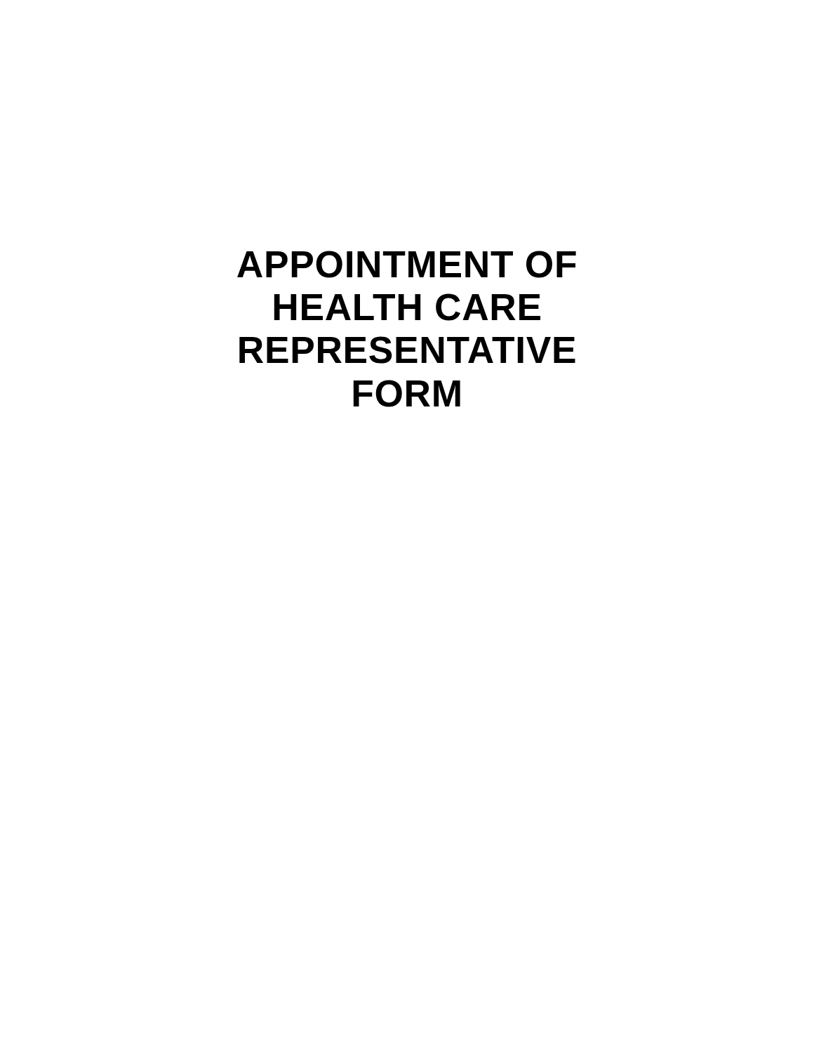APPOINTMENT OF HEALTH CARE REPRESENTATIVE FORM